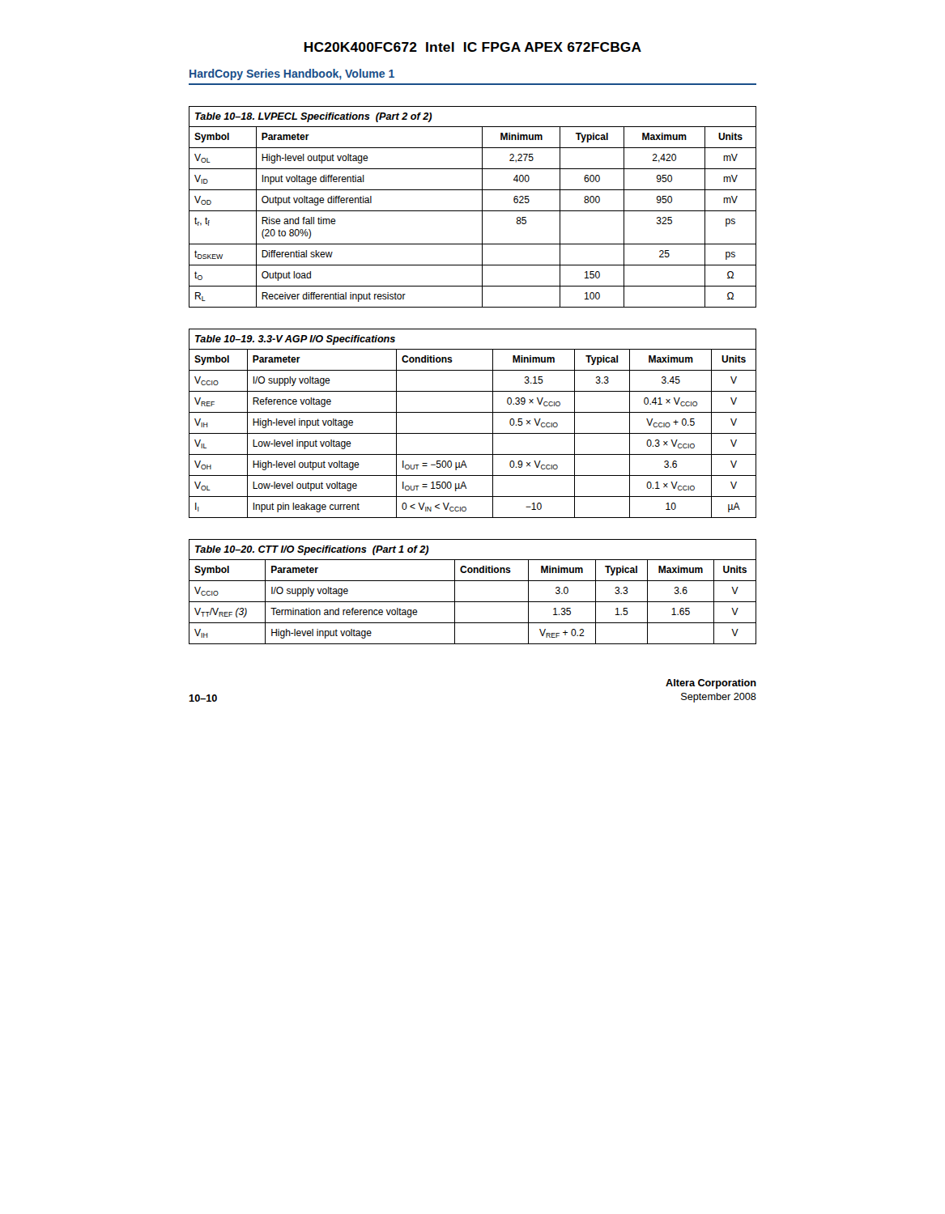HC20K400FC672 Intel IC FPGA APEX 672FCBGA
HardCopy Series Handbook, Volume 1
Table 10–18. LVPECL Specifications (Part 2 of 2)
| Symbol | Parameter | Minimum | Typical | Maximum | Units |
| --- | --- | --- | --- | --- | --- |
| V OL | High-level output voltage | 2,275 | | 2,420 | mV |
| V ID | Input voltage differential | 400 | 600 | 950 | mV |
| V OD | Output voltage differential | 625 | 800 | 950 | mV |
| t r , t f | Rise and fall time (20 to 80%) | 85 | | 325 | ps |
| t DSKEW | Differential skew | | | 25 | ps |
| t O | Output load | | 150 | | Ω |
| R L | Receiver differential input resistor | | 100 | | Ω |
Table 10–19. 3.3-V AGP I/O Specifications
| Symbol | Parameter | Conditions | Minimum | Typical | Maximum | Units |
| --- | --- | --- | --- | --- | --- | --- |
| V CCIO | I/O supply voltage | | 3.15 | 3.3 | 3.45 | V |
| V REF | Reference voltage | | 0.39 × V CCIO | | 0.41 × V CCIO | V |
| V IH | High-level input voltage | | 0.5 × V CCIO | | V CCIO + 0.5 | V |
| V IL | Low-level input voltage | | | | 0.3 × V CCIO | V |
| V OH | High-level output voltage | I OUT = −500 µA | 0.9 × V CCIO | | 3.6 | V |
| V OL | Low-level output voltage | I OUT = 1500 µA | | | 0.1 × V CCIO | V |
| I I | Input pin leakage current | 0 < V IN < V CCIO | −10 | | 10 | µA |
Table 10–20. CTT I/O Specifications (Part 1 of 2)
| Symbol | Parameter | Conditions | Minimum | Typical | Maximum | Units |
| --- | --- | --- | --- | --- | --- | --- |
| V CCIO | I/O supply voltage | | 3.0 | 3.3 | 3.6 | V |
| V TT /V REF (3) | Termination and reference voltage | | 1.35 | 1.5 | 1.65 | V |
| V IH | High-level input voltage | | V REF + 0.2 | | | V |
10–10
Altera Corporation
September 2008